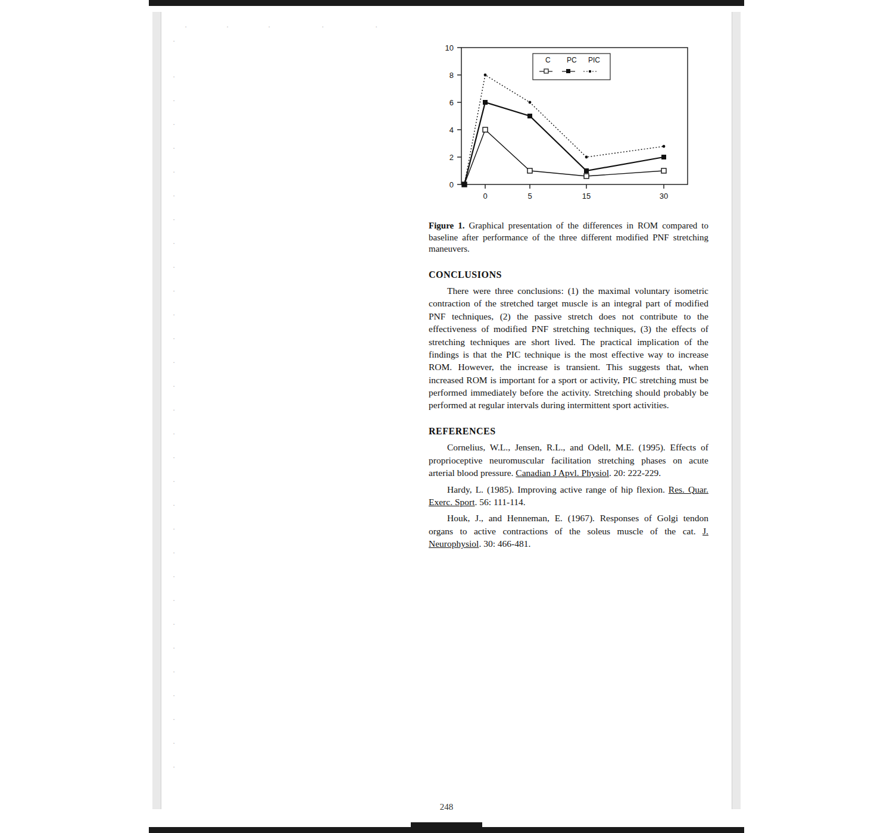· · · · · · · · · · · · · · · · · · · · · · · · · · · · · · · · · · · ·
0 2 4 6 8 10 0 5 15 30 C PC PIC
Figure 1. Graphical presentation of the differences in ROM compared to baseline after performance of the three different modified PNF stretching maneuvers.
CONCLUSIONS
There were three conclusions: (1) the maximal voluntary isometric contraction of the stretched target muscle is an integral part of modified PNF techniques, (2) the passive stretch does not contribute to the effectiveness of modified PNF stretching techniques, (3) the effects of stretching techniques are short lived. The practical implication of the findings is that the PIC technique is the most effective way to increase ROM. However, the increase is transient. This suggests that, when increased ROM is important for a sport or activity, PIC stretching must be performed immediately before the activity. Stretching should probably be performed at regular intervals during intermittent sport activities.
REFERENCES
Cornelius, W.L., Jensen, R.L., and Odell, M.E. (1995). Effects of proprioceptive neuromuscular facilitation stretching phases on acute arterial blood pressure. Canadian J Apvl. Physiol. 20: 222-229.
Hardy, L. (1985). Improving active range of hip flexion. Res. Quar. Exerc. Sport. 56: 111-114.
Houk, J., and Henneman, E. (1967). Responses of Golgi tendon organs to active contractions of the soleus muscle of the cat. J. Neurophysiol. 30: 466-481.
248